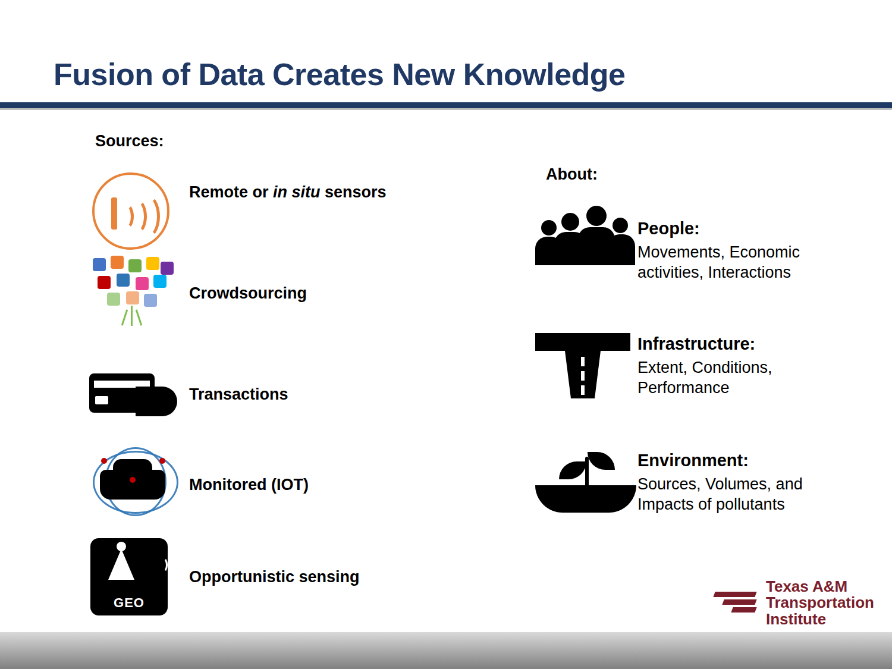Fusion of Data Creates New Knowledge
Sources:
Remote or in situ sensors
Crowdsourcing
Transactions
Monitored (IOT)
GEO
Opportunistic sensing
About:
People:
Movements, Economic activities, Interactions
Infrastructure:
Extent, Conditions, Performance
Environment:
Sources, Volumes, and Impacts of pollutants
Texas A&M
Transportation
Institute